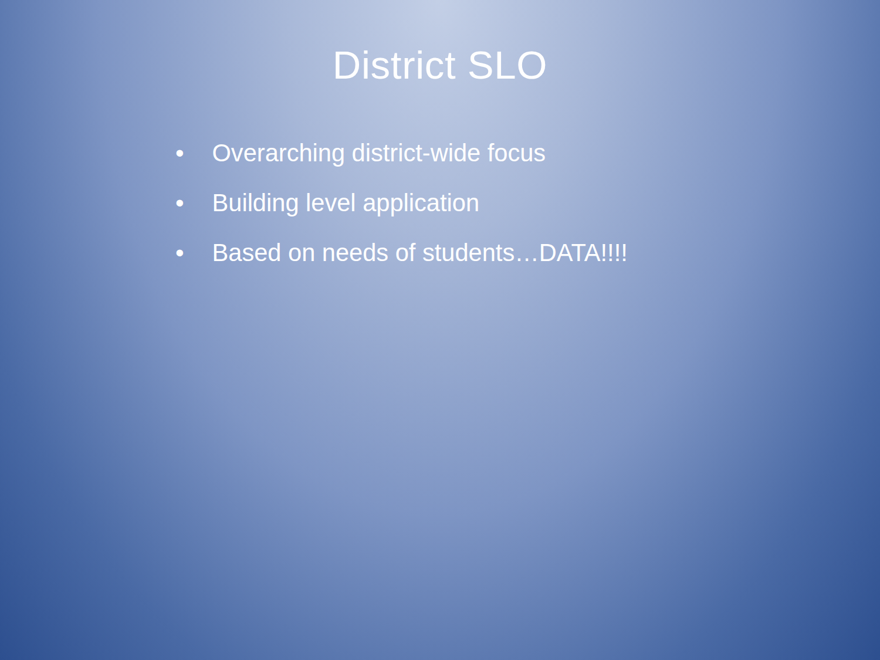District SLO
Overarching district-wide focus
Building level application
Based on needs of students…DATA!!!!